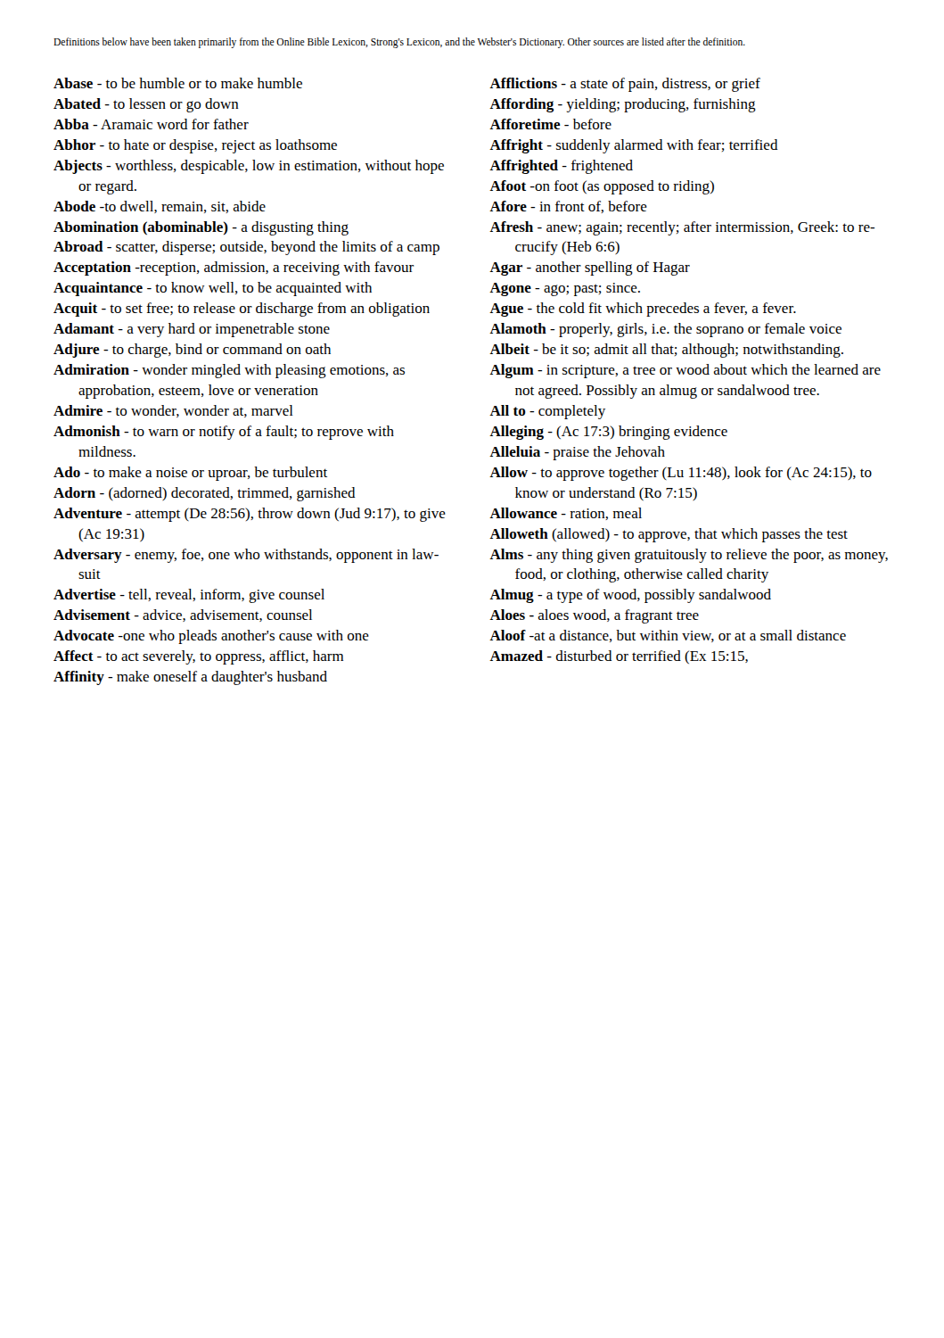Definitions below have been taken primarily from the Online Bible Lexicon, Strong's Lexicon, and the Webster's Dictionary. Other sources are listed after the definition.
Abase - to be humble or to make humble
Abated - to lessen or go down
Abba - Aramaic word for father
Abhor - to hate or despise, reject as loathsome
Abjects - worthless, despicable, low in estimation, without hope or regard.
Abode -to dwell, remain, sit, abide
Abomination (abominable) - a disgusting thing
Abroad - scatter, disperse; outside, beyond the limits of a camp
Acceptation -reception, admission, a receiving with favour
Acquaintance - to know well, to be acquainted with
Acquit - to set free; to release or discharge from an obligation
Adamant - a very hard or impenetrable stone
Adjure - to charge, bind or command on oath
Admiration - wonder mingled with pleasing emotions, as approbation, esteem, love or veneration
Admire - to wonder, wonder at, marvel
Admonish - to warn or notify of a fault; to reprove with mildness.
Ado - to make a noise or uproar, be turbulent
Adorn - (adorned) decorated, trimmed, garnished
Adventure - attempt (De 28:56), throw down (Jud 9:17), to give (Ac 19:31)
Adversary - enemy, foe, one who withstands, opponent in law-suit
Advertise - tell, reveal, inform, give counsel
Advisement - advice, advisement, counsel
Advocate -one who pleads another's cause with one
Affect - to act severely, to oppress, afflict, harm
Affinity - make oneself a daughter's husband
Afflictions - a state of pain, distress, or grief
Affording - yielding; producing, furnishing
Afforetime - before
Affright - suddenly alarmed with fear; terrified
Affrighted - frightened
Afoot -on foot (as opposed to riding)
Afore - in front of, before
Afresh - anew; again; recently; after intermission, Greek: to re-crucify (Heb 6:6)
Agar - another spelling of Hagar
Agone - ago; past; since.
Ague - the cold fit which precedes a fever, a fever.
Alamoth - properly, girls, i.e. the soprano or female voice
Albeit - be it so; admit all that; although; notwithstanding.
Algum - in scripture, a tree or wood about which the learned are not agreed. Possibly an almug or sandalwood tree.
All to - completely
Alleging - (Ac 17:3) bringing evidence
Alleluia - praise the Jehovah
Allow - to approve together (Lu 11:48), look for (Ac 24:15), to know or understand (Ro 7:15)
Allowance - ration, meal
Alloweth (allowed) - to approve, that which passes the test
Alms - any thing given gratuitously to relieve the poor, as money, food, or clothing, otherwise called charity
Almug - a type of wood, possibly sandalwood
Aloes - aloes wood, a fragrant tree
Aloof -at a distance, but within view, or at a small distance
Amazed - disturbed or terrified (Ex 15:15,